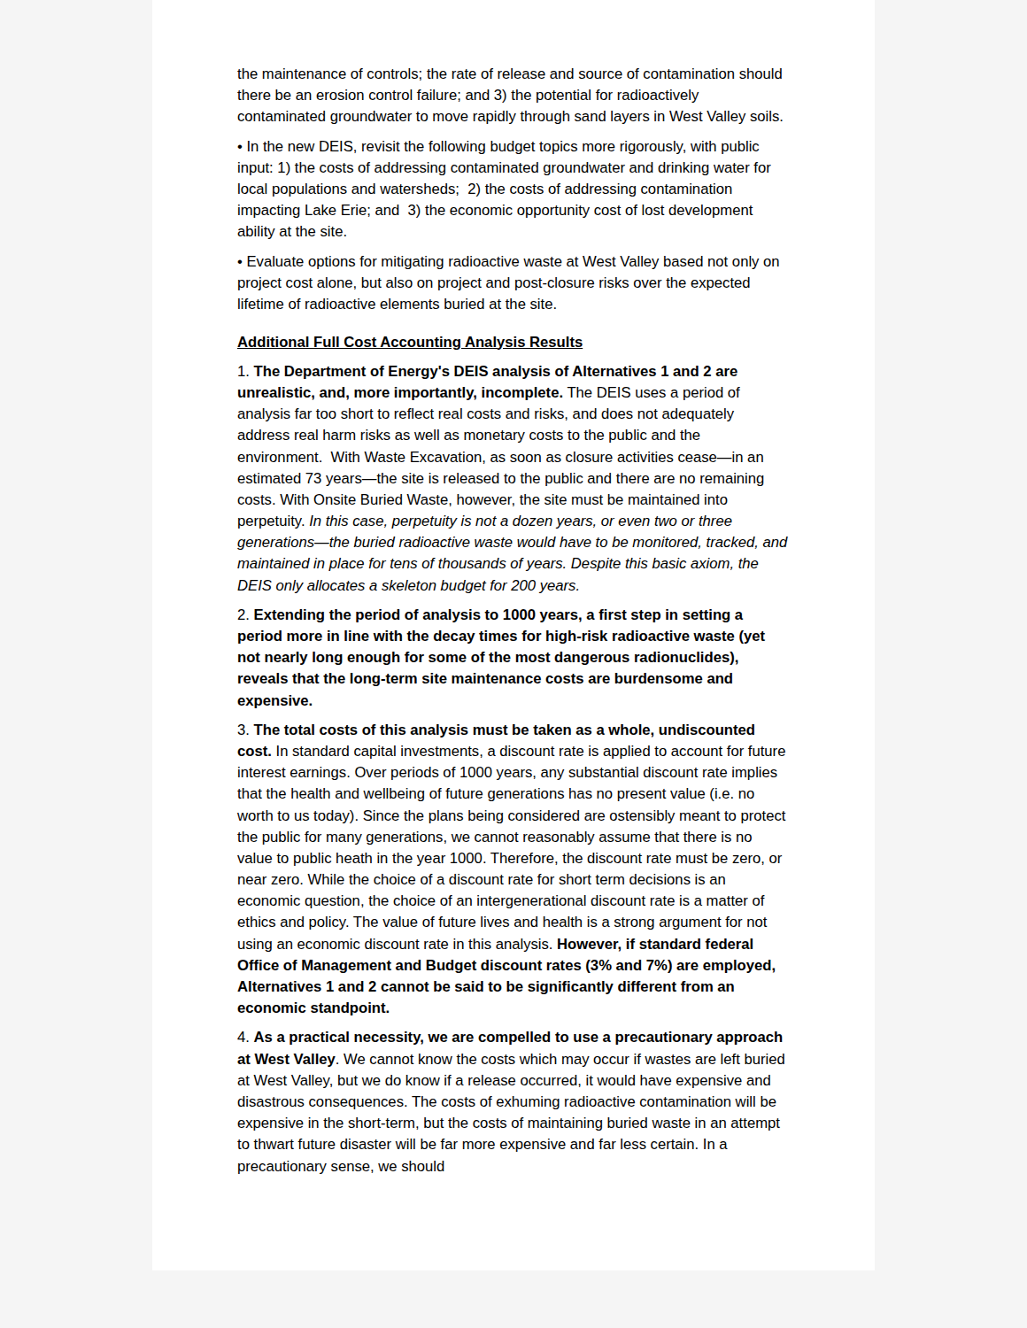the maintenance of controls; the rate of release and source of contamination should there be an erosion control failure; and 3) the potential for radioactively contaminated groundwater to move rapidly through sand layers in West Valley soils.
• In the new DEIS, revisit the following budget topics more rigorously, with public input: 1) the costs of addressing contaminated groundwater and drinking water for local populations and watersheds; 2) the costs of addressing contamination impacting Lake Erie; and 3) the economic opportunity cost of lost development ability at the site.
• Evaluate options for mitigating radioactive waste at West Valley based not only on project cost alone, but also on project and post-closure risks over the expected lifetime of radioactive elements buried at the site.
Additional Full Cost Accounting Analysis Results
1. The Department of Energy's DEIS analysis of Alternatives 1 and 2 are unrealistic, and, more importantly, incomplete. The DEIS uses a period of analysis far too short to reflect real costs and risks, and does not adequately address real harm risks as well as monetary costs to the public and the environment. With Waste Excavation, as soon as closure activities cease—in an estimated 73 years—the site is released to the public and there are no remaining costs. With Onsite Buried Waste, however, the site must be maintained into perpetuity. In this case, perpetuity is not a dozen years, or even two or three generations—the buried radioactive waste would have to be monitored, tracked, and maintained in place for tens of thousands of years. Despite this basic axiom, the DEIS only allocates a skeleton budget for 200 years.
2. Extending the period of analysis to 1000 years, a first step in setting a period more in line with the decay times for high-risk radioactive waste (yet not nearly long enough for some of the most dangerous radionuclides), reveals that the long-term site maintenance costs are burdensome and expensive.
3. The total costs of this analysis must be taken as a whole, undiscounted cost. In standard capital investments, a discount rate is applied to account for future interest earnings. Over periods of 1000 years, any substantial discount rate implies that the health and wellbeing of future generations has no present value (i.e. no worth to us today). Since the plans being considered are ostensibly meant to protect the public for many generations, we cannot reasonably assume that there is no value to public heath in the year 1000. Therefore, the discount rate must be zero, or near zero. While the choice of a discount rate for short term decisions is an economic question, the choice of an intergenerational discount rate is a matter of ethics and policy. The value of future lives and health is a strong argument for not using an economic discount rate in this analysis. However, if standard federal Office of Management and Budget discount rates (3% and 7%) are employed, Alternatives 1 and 2 cannot be said to be significantly different from an economic standpoint.
4. As a practical necessity, we are compelled to use a precautionary approach at West Valley. We cannot know the costs which may occur if wastes are left buried at West Valley, but we do know if a release occurred, it would have expensive and disastrous consequences. The costs of exhuming radioactive contamination will be expensive in the short-term, but the costs of maintaining buried waste in an attempt to thwart future disaster will be far more expensive and far less certain. In a precautionary sense, we should